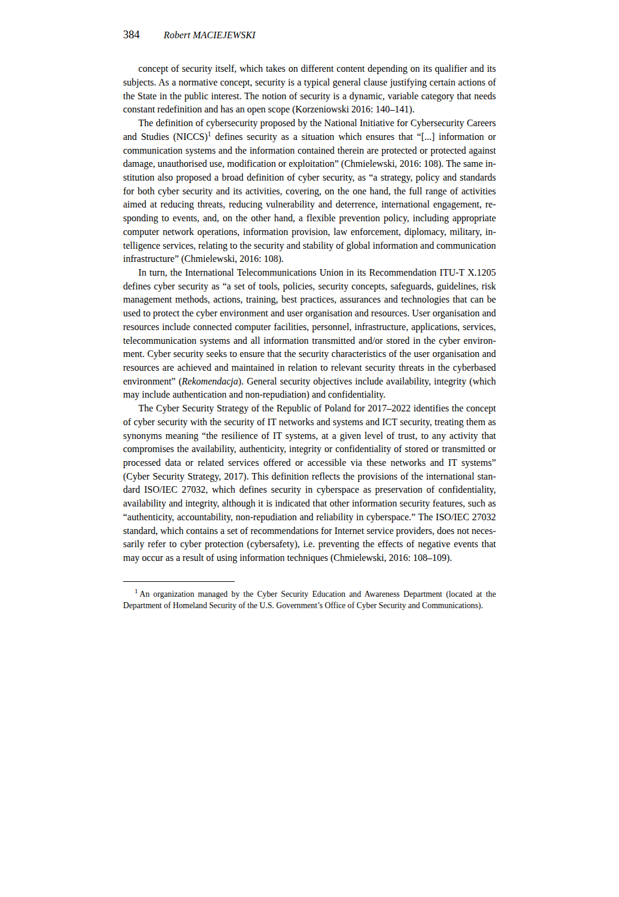384 Robert MACIEJEWSKI
concept of security itself, which takes on different content depending on its qualifier and its subjects. As a normative concept, security is a typical general clause justifying certain actions of the State in the public interest. The notion of security is a dynamic, variable category that needs constant redefinition and has an open scope (Korzeniowski 2016: 140–141).
The definition of cybersecurity proposed by the National Initiative for Cybersecurity Careers and Studies (NICCS)1 defines security as a situation which ensures that “[...] information or communication systems and the information contained therein are protected or protected against damage, unauthorised use, modification or exploitation” (Chmielewski, 2016: 108). The same institution also proposed a broad definition of cyber security, as “a strategy, policy and standards for both cyber security and its activities, covering, on the one hand, the full range of activities aimed at reducing threats, reducing vulnerability and deterrence, international engagement, responding to events, and, on the other hand, a flexible prevention policy, including appropriate computer network operations, information provision, law enforcement, diplomacy, military, intelligence services, relating to the security and stability of global information and communication infrastructure” (Chmielewski, 2016: 108).
In turn, the International Telecommunications Union in its Recommendation ITU-T X.1205 defines cyber security as “a set of tools, policies, security concepts, safeguards, guidelines, risk management methods, actions, training, best practices, assurances and technologies that can be used to protect the cyber environment and user organisation and resources. User organisation and resources include connected computer facilities, personnel, infrastructure, applications, services, telecommunication systems and all information transmitted and/or stored in the cyber environment. Cyber security seeks to ensure that the security characteristics of the user organisation and resources are achieved and maintained in relation to relevant security threats in the cyberbased environment” (Rekomendacja). General security objectives include availability, integrity (which may include authentication and non-repudiation) and confidentiality.
The Cyber Security Strategy of the Republic of Poland for 2017–2022 identifies the concept of cyber security with the security of IT networks and systems and ICT security, treating them as synonyms meaning “the resilience of IT systems, at a given level of trust, to any activity that compromises the availability, authenticity, integrity or confidentiality of stored or transmitted or processed data or related services offered or accessible via these networks and IT systems” (Cyber Security Strategy, 2017). This definition reflects the provisions of the international standard ISO/IEC 27032, which defines security in cyberspace as preservation of confidentiality, availability and integrity, although it is indicated that other information security features, such as “authenticity, accountability, non-repudiation and reliability in cyberspace.” The ISO/IEC 27032 standard, which contains a set of recommendations for Internet service providers, does not necessarily refer to cyber protection (cybersafety), i.e. preventing the effects of negative events that may occur as a result of using information techniques (Chmielewski, 2016: 108–109).
1 An organization managed by the Cyber Security Education and Awareness Department (located at the Department of Homeland Security of the U.S. Government’s Office of Cyber Security and Communications).